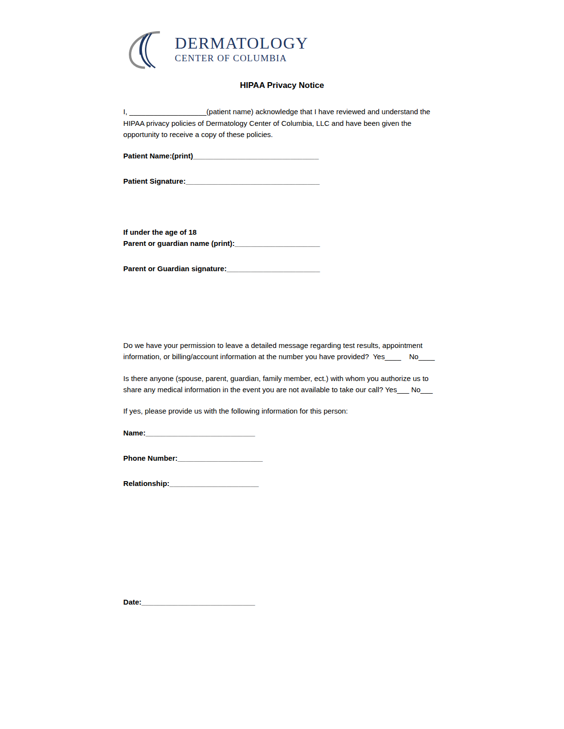DERMATOLOGY
CENTER OF COLUMBIA
HIPAA Privacy Notice
I, ___________________(patient name) acknowledge that I have reviewed and understand the HIPAA privacy policies of Dermatology Center of Columbia, LLC and have been given the opportunity to receive a copy of these policies.
Patient Name:(print)_______________________________
Patient Signature:_________________________________
If under the age of 18
Parent or guardian name (print):_____________________
Parent or Guardian signature:_______________________
Do we have your permission to leave a detailed message regarding test results, appointment information, or billing/account information at the number you have provided? Yes____ No____
Is there anyone (spouse, parent, guardian, family member, ect.) with whom you authorize us to share any medical information in the event you are not available to take our call? Yes___ No___
If yes, please provide us with the following information for this person:
Name:___________________________
Phone Number:_____________________
Relationship:______________________
Date:____________________________